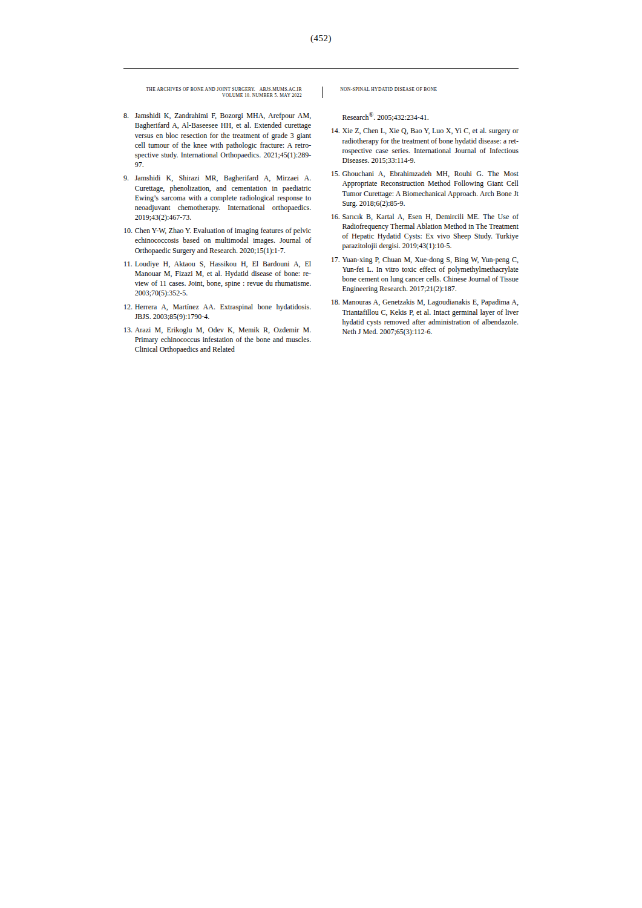(452)
THE ARCHIVES OF BONE AND JOINT SURGERY. ABJS.MUMS.AC.IR VOLUME 10. NUMBER 5. MAY 2022
NON-SPINAL HYDATID DISEASE OF BONE
8. Jamshidi K, Zandrahimi F, Bozorgi MHA, Arefpour AM, Bagherifard A, Al-Baseesee HH, et al. Extended curettage versus en bloc resection for the treatment of grade 3 giant cell tumour of the knee with pathologic fracture: A retrospective study. International Orthopaedics. 2021;45(1):289-97.
9. Jamshidi K, Shirazi MR, Bagherifard A, Mirzaei A. Curettage, phenolization, and cementation in paediatric Ewing’s sarcoma with a complete radiological response to neoadjuvant chemotherapy. International orthopaedics. 2019;43(2):467-73.
10. Chen Y-W, Zhao Y. Evaluation of imaging features of pelvic echinococcosis based on multimodal images. Journal of Orthopaedic Surgery and Research. 2020;15(1):1-7.
11. Loudiye H, Aktaou S, Hassikou H, El Bardouni A, El Manouar M, Fizazi M, et al. Hydatid disease of bone: review of 11 cases. Joint, bone, spine : revue du rhumatisme. 2003;70(5):352-5.
12. Herrera A, Martínez AA. Extraspinal bone hydatidosis. JBJS. 2003;85(9):1790-4.
13. Arazi M, Erikoglu M, Odev K, Memik R, Ozdemir M. Primary echinococcus infestation of the bone and muscles. Clinical Orthopaedics and Related
Research®. 2005;432:234-41.
14. Xie Z, Chen L, Xie Q, Bao Y, Luo X, Yi C, et al. surgery or radiotherapy for the treatment of bone hydatid disease: a retrospective case series. International Journal of Infectious Diseases. 2015;33:114-9.
15. Ghouchani A, Ebrahimzadeh MH, Rouhi G. The Most Appropriate Reconstruction Method Following Giant Cell Tumor Curettage: A Biomechanical Approach. Arch Bone Jt Surg. 2018;6(2):85-9.
16. Sarıcık B, Kartal A, Esen H, Demircili ME. The Use of Radiofrequency Thermal Ablation Method in The Treatment of Hepatic Hydatid Cysts: Ex vivo Sheep Study. Turkiye parazitolojii dergisi. 2019;43(1):10-5.
17. Yuan-xing P, Chuan M, Xue-dong S, Bing W, Yun-peng C, Yun-fei L. In vitro toxic effect of polymethylmethacrylate bone cement on lung cancer cells. Chinese Journal of Tissue Engineering Research. 2017;21(2):187.
18. Manouras A, Genetzakis M, Lagoudianakis E, Papadima A, Triantafillou C, Kekis P, et al. Intact germinal layer of liver hydatid cysts removed after administration of albendazole. Neth J Med. 2007;65(3):112-6.